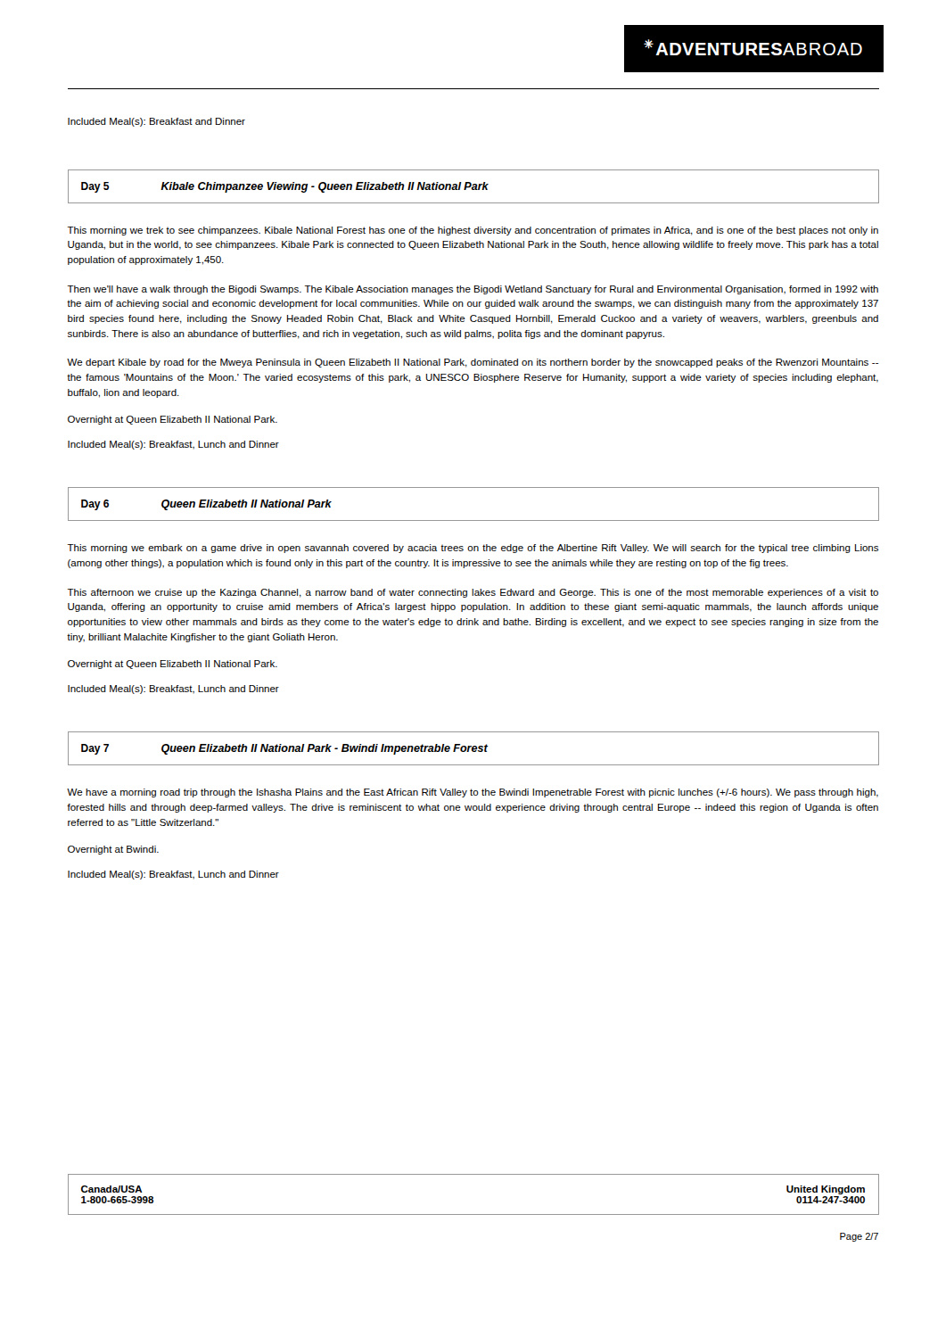✳ADVENTURESABROAD
Included Meal(s): Breakfast and Dinner
Day 5 Kibale Chimpanzee Viewing - Queen Elizabeth II National Park
This morning we trek to see chimpanzees. Kibale National Forest has one of the highest diversity and concentration of primates in Africa, and is one of the best places not only in Uganda, but in the world, to see chimpanzees. Kibale Park is connected to Queen Elizabeth National Park in the South, hence allowing wildlife to freely move. This park has a total population of approximately 1,450.
Then we'll have a walk through the Bigodi Swamps. The Kibale Association manages the Bigodi Wetland Sanctuary for Rural and Environmental Organisation, formed in 1992 with the aim of achieving social and economic development for local communities. While on our guided walk around the swamps, we can distinguish many from the approximately 137 bird species found here, including the Snowy Headed Robin Chat, Black and White Casqued Hornbill, Emerald Cuckoo and a variety of weavers, warblers, greenbuls and sunbirds. There is also an abundance of butterflies, and rich in vegetation, such as wild palms, polita figs and the dominant papyrus.
We depart Kibale by road for the Mweya Peninsula in Queen Elizabeth II National Park, dominated on its northern border by the snowcapped peaks of the Rwenzori Mountains -- the famous 'Mountains of the Moon.' The varied ecosystems of this park, a UNESCO Biosphere Reserve for Humanity, support a wide variety of species including elephant, buffalo, lion and leopard.
Overnight at Queen Elizabeth II National Park.
Included Meal(s): Breakfast, Lunch and Dinner
Day 6 Queen Elizabeth II National Park
This morning we embark on a game drive in open savannah covered by acacia trees on the edge of the Albertine Rift Valley. We will search for the typical tree climbing Lions (among other things), a population which is found only in this part of the country. It is impressive to see the animals while they are resting on top of the fig trees.
This afternoon we cruise up the Kazinga Channel, a narrow band of water connecting lakes Edward and George. This is one of the most memorable experiences of a visit to Uganda, offering an opportunity to cruise amid members of Africa's largest hippo population. In addition to these giant semi-aquatic mammals, the launch affords unique opportunities to view other mammals and birds as they come to the water's edge to drink and bathe. Birding is excellent, and we expect to see species ranging in size from the tiny, brilliant Malachite Kingfisher to the giant Goliath Heron.
Overnight at Queen Elizabeth II National Park.
Included Meal(s): Breakfast, Lunch and Dinner
Day 7 Queen Elizabeth II National Park - Bwindi Impenetrable Forest
We have a morning road trip through the Ishasha Plains and the East African Rift Valley to the Bwindi Impenetrable Forest with picnic lunches (+/-6 hours). We pass through high, forested hills and through deep-farmed valleys. The drive is reminiscent to what one would experience driving through central Europe -- indeed this region of Uganda is often referred to as "Little Switzerland."
Overnight at Bwindi.
Included Meal(s): Breakfast, Lunch and Dinner
Canada/USA
1-800-665-3998
United Kingdom
0114-247-3400
Page 2/7